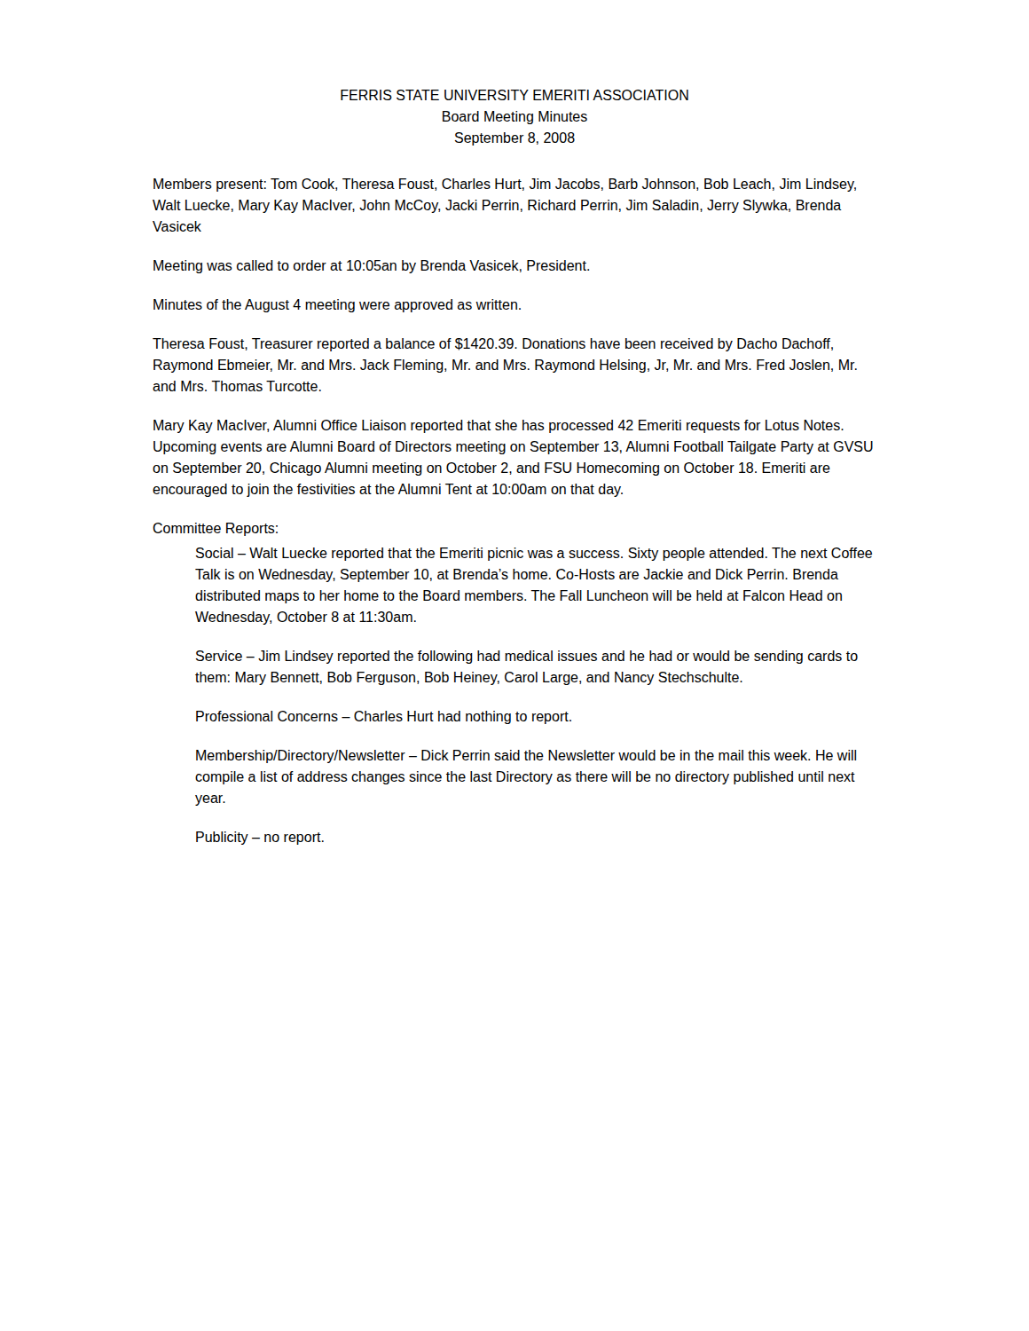FERRIS STATE UNIVERSITY EMERITI ASSOCIATION
Board Meeting Minutes
September 8, 2008
Members present: Tom Cook, Theresa Foust, Charles Hurt, Jim Jacobs, Barb Johnson, Bob Leach, Jim Lindsey, Walt Luecke, Mary Kay MacIver, John McCoy, Jacki Perrin, Richard Perrin, Jim Saladin, Jerry Slywka, Brenda Vasicek
Meeting was called to order at 10:05an by Brenda Vasicek, President.
Minutes of the August 4 meeting were approved as written.
Theresa Foust, Treasurer reported a balance of $1420.39. Donations have been received by Dacho Dachoff, Raymond Ebmeier, Mr. and Mrs. Jack Fleming, Mr. and Mrs. Raymond Helsing, Jr, Mr. and Mrs. Fred Joslen, Mr. and Mrs. Thomas Turcotte.
Mary Kay MacIver, Alumni Office Liaison reported that she has processed 42 Emeriti requests for Lotus Notes. Upcoming events are Alumni Board of Directors meeting on September 13, Alumni Football Tailgate Party at GVSU on September 20, Chicago Alumni meeting on October 2, and FSU Homecoming on October 18. Emeriti are encouraged to join the festivities at the Alumni Tent at 10:00am on that day.
Committee Reports:
Social – Walt Luecke reported that the Emeriti picnic was a success. Sixty people attended. The next Coffee Talk is on Wednesday, September 10, at Brenda’s home. Co-Hosts are Jackie and Dick Perrin. Brenda distributed maps to her home to the Board members. The Fall Luncheon will be held at Falcon Head on Wednesday, October 8 at 11:30am.
Service – Jim Lindsey reported the following had medical issues and he had or would be sending cards to them: Mary Bennett, Bob Ferguson, Bob Heiney, Carol Large, and Nancy Stechschulte.
Professional Concerns – Charles Hurt had nothing to report.
Membership/Directory/Newsletter – Dick Perrin said the Newsletter would be in the mail this week. He will compile a list of address changes since the last Directory as there will be no directory published until next year.
Publicity – no report.